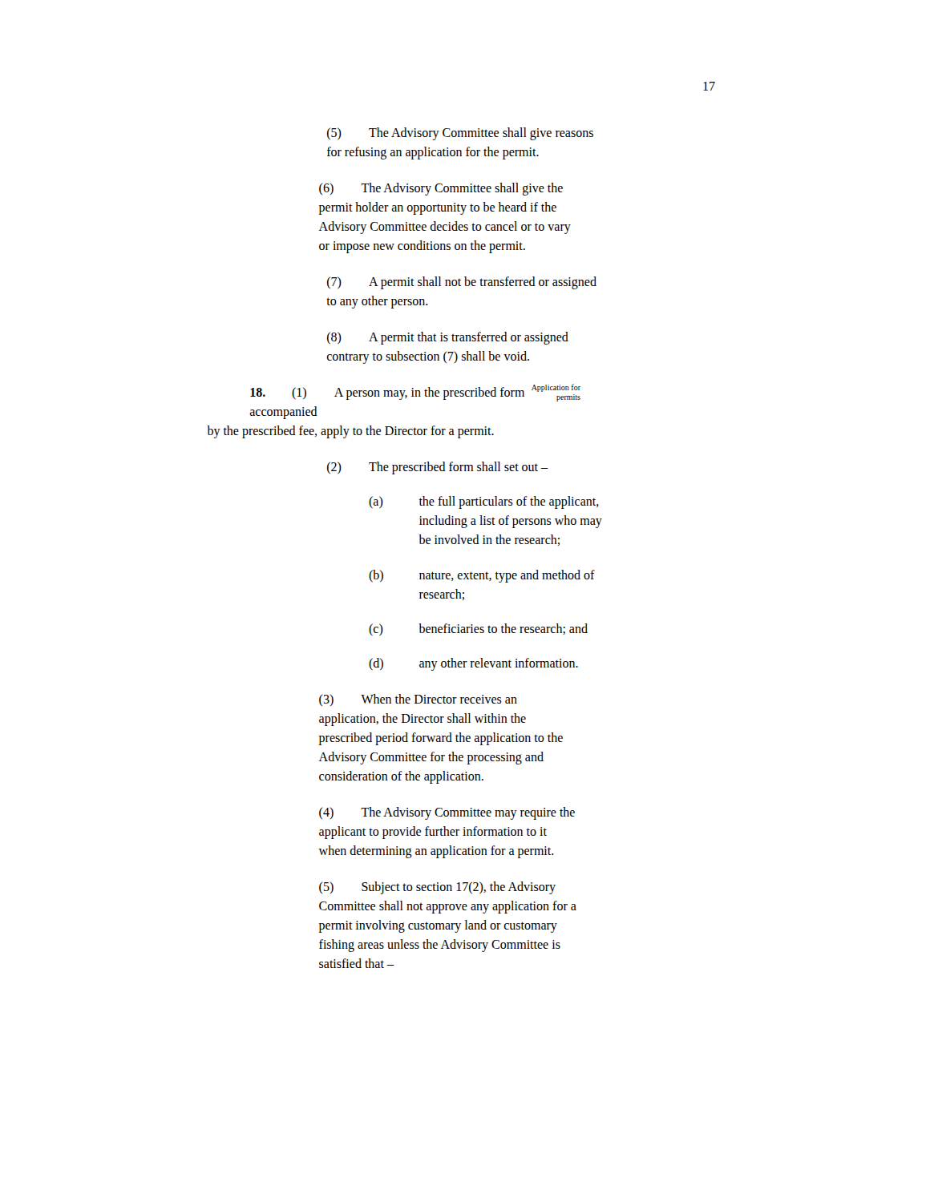17
(5) The Advisory Committee shall give reasons for refusing an application for the permit.
(6) The Advisory Committee shall give the permit holder an opportunity to be heard if the Advisory Committee decides to cancel or to vary or impose new conditions on the permit.
(7) A permit shall not be transferred or assigned to any other person.
(8) A permit that is transferred or assigned contrary to subsection (7) shall be void.
Application for
permits
18.(1) A person may, in the prescribed form accompanied by the prescribed fee, apply to the Director for a permit.
(2) The prescribed form shall set out –
(a) the full particulars of the applicant, including a list of persons who may be involved in the research;
(b) nature, extent, type and method of research;
(c) beneficiaries to the research; and
(d) any other relevant information.
(3) When the Director receives an application, the Director shall within the prescribed period forward the application to the Advisory Committee for the processing and consideration of the application.
(4) The Advisory Committee may require the applicant to provide further information to it when determining an application for a permit.
(5) Subject to section 17(2), the Advisory Committee shall not approve any application for a permit involving customary land or customary fishing areas unless the Advisory Committee is satisfied that –